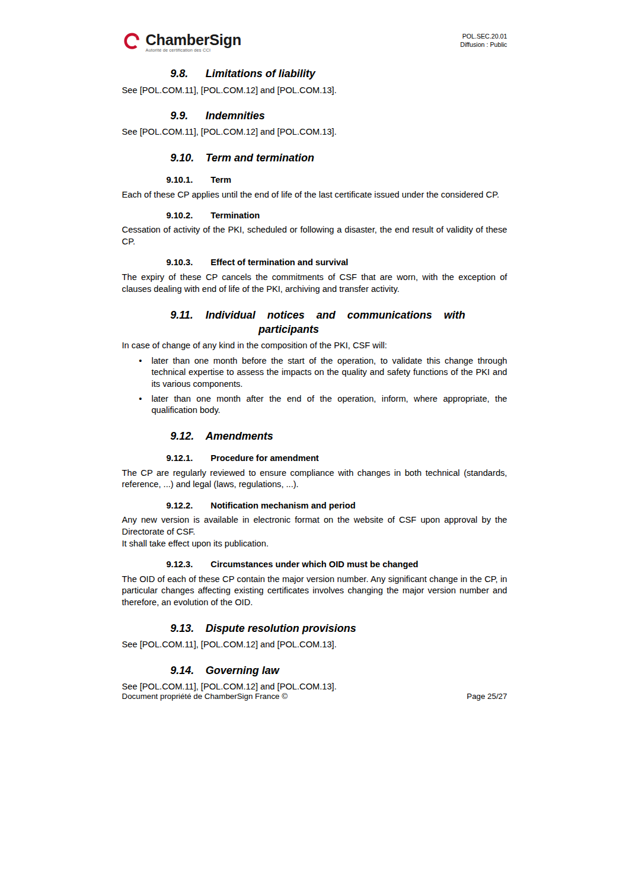ChamberSign
Autorité de certification des CCI
POL.SEC.20.01
Diffusion : Public
9.8. Limitations of liability
See [POL.COM.11], [POL.COM.12] and [POL.COM.13].
9.9. Indemnities
See [POL.COM.11], [POL.COM.12] and [POL.COM.13].
9.10. Term and termination
9.10.1. Term
Each of these CP applies until the end of life of the last certificate issued under the considered CP.
9.10.2. Termination
Cessation of activity of the PKI, scheduled or following a disaster, the end result of validity of these CP.
9.10.3. Effect of termination and survival
The expiry of these CP cancels the commitments of CSF that are worn, with the exception of clauses dealing with end of life of the PKI, archiving and transfer activity.
9.11. Individual notices and communications withparticipants
In case of change of any kind in the composition of the PKI, CSF will:
later than one month before the start of the operation, to validate this change through technical expertise to assess the impacts on the quality and safety functions of the PKI and its various components.
later than one month after the end of the operation, inform, where appropriate, the qualification body.
9.12. Amendments
9.12.1. Procedure for amendment
The CP are regularly reviewed to ensure compliance with changes in both technical (standards, reference, ...) and legal (laws, regulations, ...).
9.12.2. Notification mechanism and period
Any new version is available in electronic format on the website of CSF upon approval by the Directorate of CSF.
It shall take effect upon its publication.
9.12.3. Circumstances under which OID must be changed
The OID of each of these CP contain the major version number. Any significant change in the CP, in particular changes affecting existing certificates involves changing the major version number and therefore, an evolution of the OID.
9.13. Dispute resolution provisions
See [POL.COM.11], [POL.COM.12] and [POL.COM.13].
9.14. Governing law
See [POL.COM.11], [POL.COM.12] and [POL.COM.13].
Document propriété de ChamberSign France ©
Page 25/27